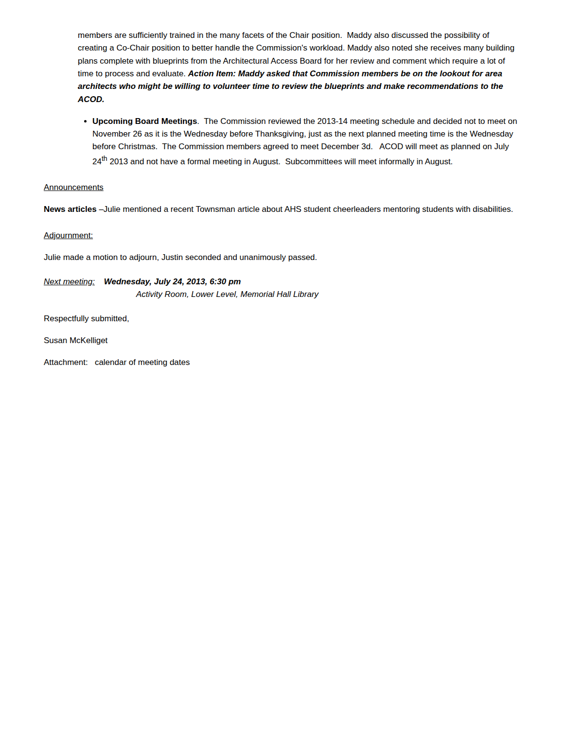members are sufficiently trained in the many facets of the Chair position. Maddy also discussed the possibility of creating a Co-Chair position to better handle the Commission's workload. Maddy also noted she receives many building plans complete with blueprints from the Architectural Access Board for her review and comment which require a lot of time to process and evaluate. Action Item: Maddy asked that Commission members be on the lookout for area architects who might be willing to volunteer time to review the blueprints and make recommendations to the ACOD.
Upcoming Board Meetings. The Commission reviewed the 2013-14 meeting schedule and decided not to meet on November 26 as it is the Wednesday before Thanksgiving, just as the next planned meeting time is the Wednesday before Christmas. The Commission members agreed to meet December 3d. ACOD will meet as planned on July 24th 2013 and not have a formal meeting in August. Subcommittees will meet informally in August.
Announcements
News articles –Julie mentioned a recent Townsman article about AHS student cheerleaders mentoring students with disabilities.
Adjournment:
Julie made a motion to adjourn, Justin seconded and unanimously passed.
Next meeting: Wednesday, July 24, 2013, 6:30 pm Activity Room, Lower Level, Memorial Hall Library
Respectfully submitted,
Susan McKelliget
Attachment: calendar of meeting dates